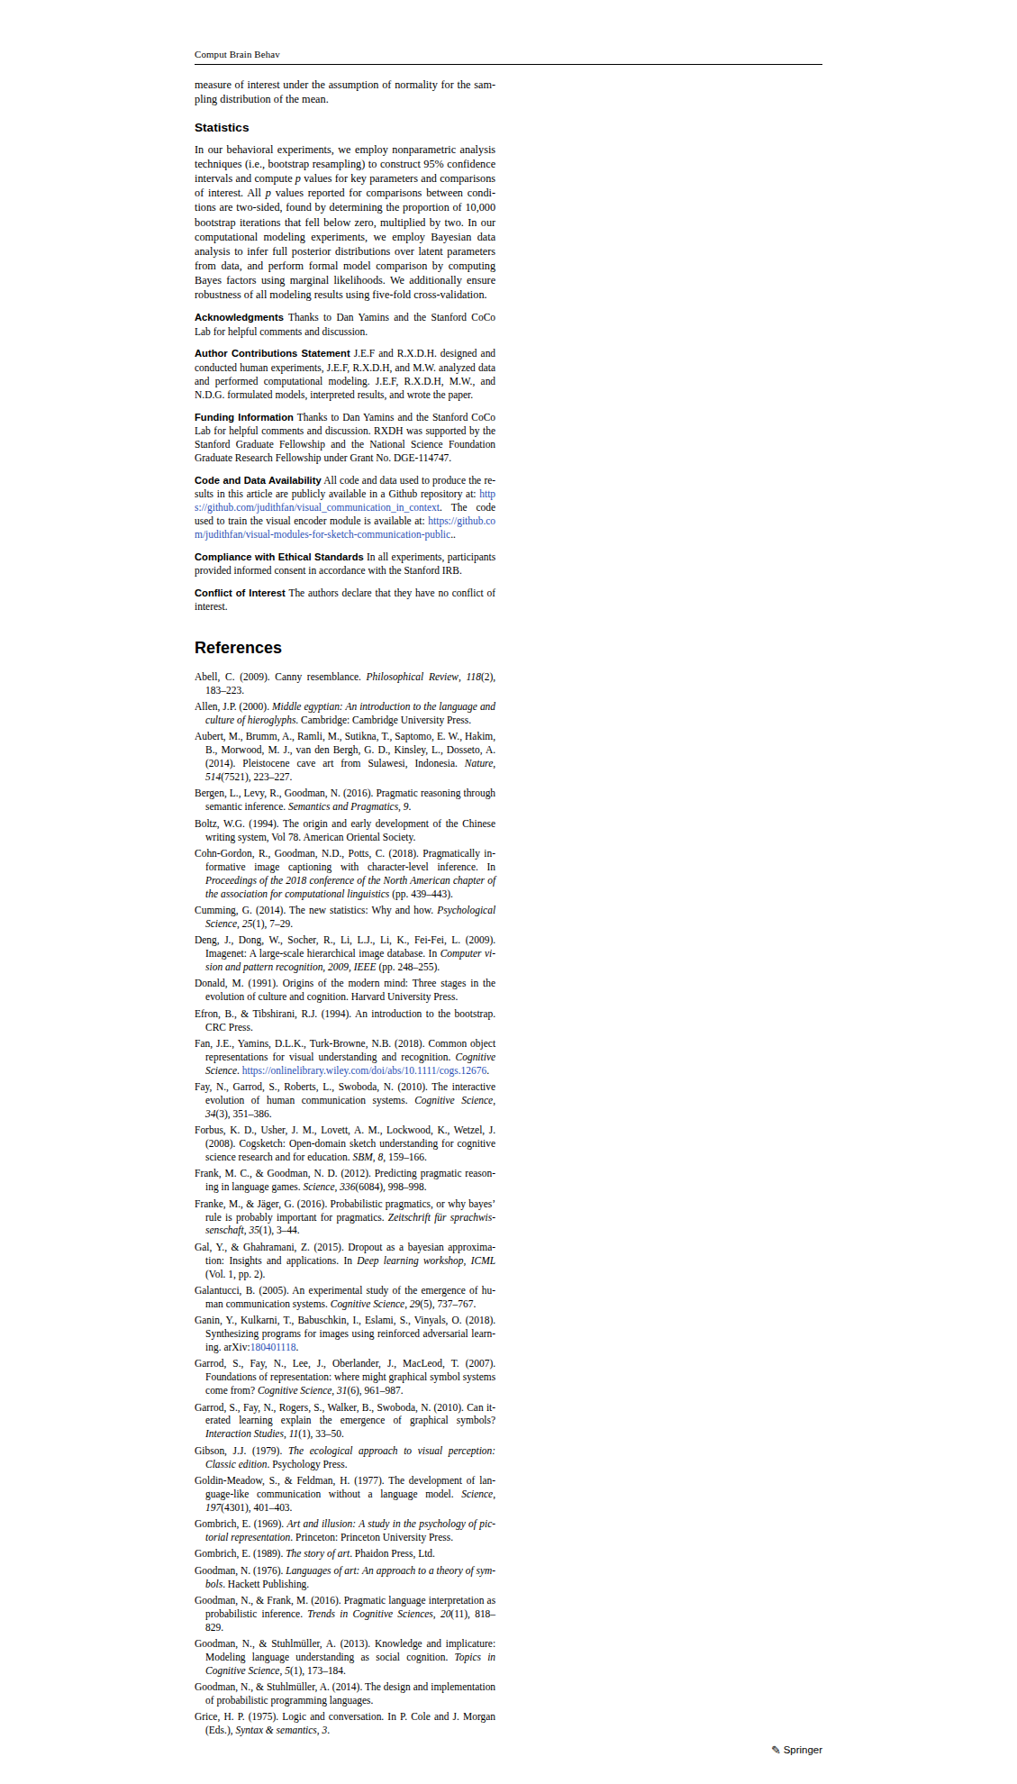Comput Brain Behav
measure of interest under the assumption of normality for the sampling distribution of the mean.
Statistics
In our behavioral experiments, we employ nonparametric analysis techniques (i.e., bootstrap resampling) to construct 95% confidence intervals and compute p values for key parameters and comparisons of interest. All p values reported for comparisons between conditions are two-sided, found by determining the proportion of 10,000 bootstrap iterations that fell below zero, multiplied by two. In our computational modeling experiments, we employ Bayesian data analysis to infer full posterior distributions over latent parameters from data, and perform formal model comparison by computing Bayes factors using marginal likelihoods. We additionally ensure robustness of all modeling results using five-fold cross-validation.
Acknowledgments Thanks to Dan Yamins and the Stanford CoCo Lab for helpful comments and discussion.
Author Contributions Statement J.E.F and R.X.D.H. designed and conducted human experiments, J.E.F, R.X.D.H, and M.W. analyzed data and performed computational modeling. J.E.F, R.X.D.H, M.W., and N.D.G. formulated models, interpreted results, and wrote the paper.
Funding Information Thanks to Dan Yamins and the Stanford CoCo Lab for helpful comments and discussion. RXDH was supported by the Stanford Graduate Fellowship and the National Science Foundation Graduate Research Fellowship under Grant No. DGE-114747.
Code and Data Availability All code and data used to produce the results in this article are publicly available in a Github repository at: https://github.com/judithfan/visual_communication_in_context. The code used to train the visual encoder module is available at: https://github.com/judithfan/visual-modules-for-sketch-communication-public..
Compliance with Ethical Standards In all experiments, participants provided informed consent in accordance with the Stanford IRB.
Conflict of Interest The authors declare that they have no conflict of interest.
References
Abell, C. (2009). Canny resemblance. Philosophical Review, 118(2), 183–223.
Allen, J.P. (2000). Middle egyptian: An introduction to the language and culture of hieroglyphs. Cambridge: Cambridge University Press.
Aubert, M., Brumm, A., Ramli, M., Sutikna, T., Saptomo, E. W., Hakim, B., Morwood, M. J., van den Bergh, G. D., Kinsley, L., Dosseto, A. (2014). Pleistocene cave art from Sulawesi, Indonesia. Nature, 514(7521), 223–227.
Bergen, L., Levy, R., Goodman, N. (2016). Pragmatic reasoning through semantic inference. Semantics and Pragmatics, 9.
Boltz, W.G. (1994). The origin and early development of the Chinese writing system, Vol 78. American Oriental Society.
Cohn-Gordon, R., Goodman, N.D., Potts, C. (2018). Pragmatically informative image captioning with character-level inference. In Proceedings of the 2018 conference of the North American chapter of the association for computational linguistics (pp. 439–443).
Cumming, G. (2014). The new statistics: Why and how. Psychological Science, 25(1), 7–29.
Deng, J., Dong, W., Socher, R., Li, L.J., Li, K., Fei-Fei, L. (2009). Imagenet: A large-scale hierarchical image database. In Computer vision and pattern recognition, 2009, IEEE (pp. 248–255).
Donald, M. (1991). Origins of the modern mind: Three stages in the evolution of culture and cognition. Harvard University Press.
Efron, B., & Tibshirani, R.J. (1994). An introduction to the bootstrap. CRC Press.
Fan, J.E., Yamins, D.L.K., Turk-Browne, N.B. (2018). Common object representations for visual understanding and recognition. Cognitive Science. https://onlinelibrary.wiley.com/doi/abs/10.1111/cogs.12676.
Fay, N., Garrod, S., Roberts, L., Swoboda, N. (2010). The interactive evolution of human communication systems. Cognitive Science, 34(3), 351–386.
Forbus, K. D., Usher, J. M., Lovett, A. M., Lockwood, K., Wetzel, J. (2008). Cogsketch: Open-domain sketch understanding for cognitive science research and for education. SBM, 8, 159–166.
Frank, M. C., & Goodman, N. D. (2012). Predicting pragmatic reasoning in language games. Science, 336(6084), 998–998.
Franke, M., & Jäger, G. (2016). Probabilistic pragmatics, or why bayes’ rule is probably important for pragmatics. Zeitschrift für sprachwissenschaft, 35(1), 3–44.
Gal, Y., & Ghahramani, Z. (2015). Dropout as a bayesian approximation: Insights and applications. In Deep learning workshop, ICML (Vol. 1, pp. 2).
Galantucci, B. (2005). An experimental study of the emergence of human communication systems. Cognitive Science, 29(5), 737–767.
Ganin, Y., Kulkarni, T., Babuschkin, I., Eslami, S., Vinyals, O. (2018). Synthesizing programs for images using reinforced adversarial learning. arXiv:180401118.
Garrod, S., Fay, N., Lee, J., Oberlander, J., MacLeod, T. (2007). Foundations of representation: where might graphical symbol systems come from? Cognitive Science, 31(6), 961–987.
Garrod, S., Fay, N., Rogers, S., Walker, B., Swoboda, N. (2010). Can iterated learning explain the emergence of graphical symbols? Interaction Studies, 11(1), 33–50.
Gibson, J.J. (1979). The ecological approach to visual perception: Classic edition. Psychology Press.
Goldin-Meadow, S., & Feldman, H. (1977). The development of language-like communication without a language model. Science, 197(4301), 401–403.
Gombrich, E. (1969). Art and illusion: A study in the psychology of pictorial representation. Princeton: Princeton University Press.
Gombrich, E. (1989). The story of art. Phaidon Press, Ltd.
Goodman, N. (1976). Languages of art: An approach to a theory of symbols. Hackett Publishing.
Goodman, N., & Frank, M. (2016). Pragmatic language interpretation as probabilistic inference. Trends in Cognitive Sciences, 20(11), 818–829.
Goodman, N., & Stuhlmüller, A. (2013). Knowledge and implicature: Modeling language understanding as social cognition. Topics in Cognitive Science, 5(1), 173–184.
Goodman, N., & Stuhlmüller, A. (2014). The design and implementation of probabilistic programming languages.
Grice, H. P. (1975). Logic and conversation. In P. Cole and J. Morgan (Eds.), Syntax & semantics, 3.
✎Springer